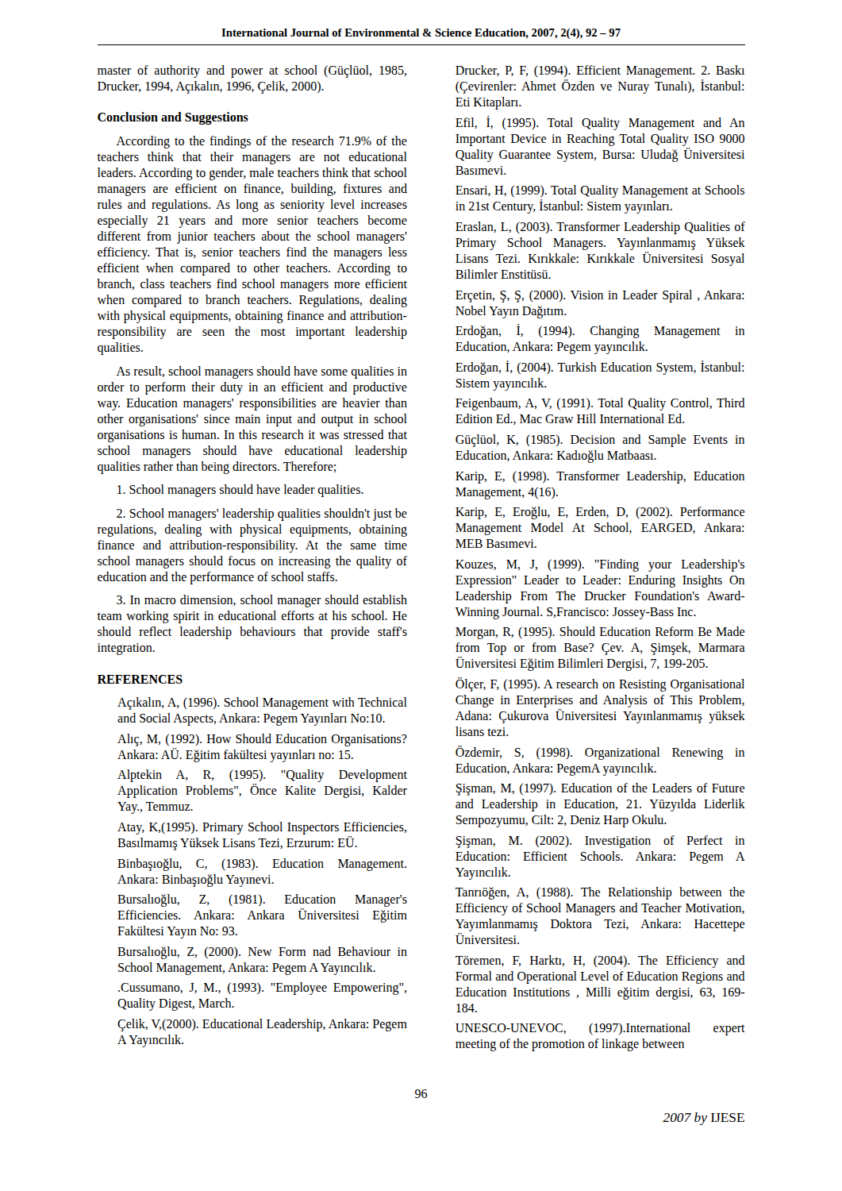International Journal of Environmental & Science Education, 2007, 2(4), 92 – 97
master of authority and power at school (Güçlüol, 1985, Drucker, 1994, Açıkalın, 1996, Çelik, 2000).
Conclusion and Suggestions
According to the findings of the research 71.9% of the teachers think that their managers are not educational leaders. According to gender, male teachers think that school managers are efficient on finance, building, fixtures and rules and regulations. As long as seniority level increases especially 21 years and more senior teachers become different from junior teachers about the school managers' efficiency. That is, senior teachers find the managers less efficient when compared to other teachers. According to branch, class teachers find school managers more efficient when compared to branch teachers. Regulations, dealing with physical equipments, obtaining finance and attribution-responsibility are seen the most important leadership qualities.
As result, school managers should have some qualities in order to perform their duty in an efficient and productive way. Education managers' responsibilities are heavier than other organisations' since main input and output in school organisations is human. In this research it was stressed that school managers should have educational leadership qualities rather than being directors. Therefore;
1. School managers should have leader qualities.
2. School managers' leadership qualities shouldn't just be regulations, dealing with physical equipments, obtaining finance and attribution-responsibility. At the same time school managers should focus on increasing the quality of education and the performance of school staffs.
3. In macro dimension, school manager should establish team working spirit in educational efforts at his school. He should reflect leadership behaviours that provide staff's integration.
REFERENCES
Açıkalın, A, (1996). School Management with Technical and Social Aspects, Ankara: Pegem Yayınları No:10.
Alıç, M, (1992). How Should Education Organisations? Ankara: AÜ. Eğitim fakültesi yayınları no: 15.
Alptekin A, R, (1995). "Quality Development Application Problems", Önce Kalite Dergisi, Kalder Yay., Temmuz.
Atay, K,(1995). Primary School Inspectors Efficiencies, Basılmamış Yüksek Lisans Tezi, Erzurum: EÜ.
Binbaşıoğlu, C, (1983). Education Management. Ankara: Binbaşıoğlu Yayınevi.
Bursalıoğlu, Z, (1981). Education Manager's Efficiencies. Ankara: Ankara Üniversitesi Eğitim Fakültesi Yayın No: 93.
Bursalıoğlu, Z, (2000). New Form nad Behaviour in School Management, Ankara: Pegem A Yayıncılık.
.Cussumano, J, M., (1993). "Employee Empowering", Quality Digest, March.
Çelik, V,(2000). Educational Leadership, Ankara: Pegem A Yayıncılık.
Drucker, P, F, (1994). Efficient Management. 2. Baskı (Çevirenler: Ahmet Özden ve Nuray Tunalı), İstanbul: Eti Kitapları.
Efil, İ, (1995). Total Quality Management and An Important Device in Reaching Total Quality ISO 9000 Quality Guarantee System, Bursa: Uludağ Üniversitesi Basımevi.
Ensari, H, (1999). Total Quality Management at Schools in 21st Century, İstanbul: Sistem yayınları.
Eraslan, L, (2003). Transformer Leadership Qualities of Primary School Managers. Yayınlanmamış Yüksek Lisans Tezi. Kırıkkale: Kırıkkale Üniversitesi Sosyal Bilimler Enstitüsü.
Erçetin, Ş, Ş, (2000). Vision in Leader Spiral , Ankara: Nobel Yayın Dağıtım.
Erdoğan, İ, (1994). Changing Management in Education, Ankara: Pegem yayıncılık.
Erdoğan, İ, (2004). Turkish Education System, İstanbul: Sistem yayıncılık.
Feigenbaum, A, V, (1991). Total Quality Control, Third Edition Ed., Mac Graw Hill International Ed.
Güçlüol, K, (1985). Decision and Sample Events in Education, Ankara: Kadıoğlu Matbaası.
Karip, E, (1998). Transformer Leadership, Education Management, 4(16).
Karip, E, Eroğlu, E, Erden, D, (2002). Performance Management Model At School, EARGED, Ankara: MEB Basımevi.
Kouzes, M, J, (1999). "Finding your Leadership's Expression" Leader to Leader: Enduring Insights On Leadership From The Drucker Foundation's Award-Winning Journal. S,Francisco: Jossey-Bass Inc.
Morgan, R, (1995). Should Education Reform Be Made from Top or from Base? Çev. A, Şimşek, Marmara Üniversitesi Eğitim Bilimleri Dergisi, 7, 199-205.
Ölçer, F, (1995). A research on Resisting Organisational Change in Enterprises and Analysis of This Problem, Adana: Çukurova Üniversitesi Yayınlanmamış yüksek lisans tezi.
Özdemir, S, (1998). Organizational Renewing in Education, Ankara: PegemA yayıncılık.
Şişman, M, (1997). Education of the Leaders of Future and Leadership in Education, 21. Yüzyılda Liderlik Sempozyumu, Cilt: 2, Deniz Harp Okulu.
Şişman, M. (2002). Investigation of Perfect in Education: Efficient Schools. Ankara: Pegem A Yayıncılık.
Tanrıöğen, A, (1988). The Relationship between the Efficiency of School Managers and Teacher Motivation, Yayımlanmamış Doktora Tezi, Ankara: Hacettepe Üniversitesi.
Töremen, F, Harktı, H, (2004). The Efficiency and Formal and Operational Level of Education Regions and Education Institutions , Milli eğitim dergisi, 63, 169-184.
UNESCO-UNEVOC, (1997).International expert meeting of the promotion of linkage between
96
2007 by IJESE